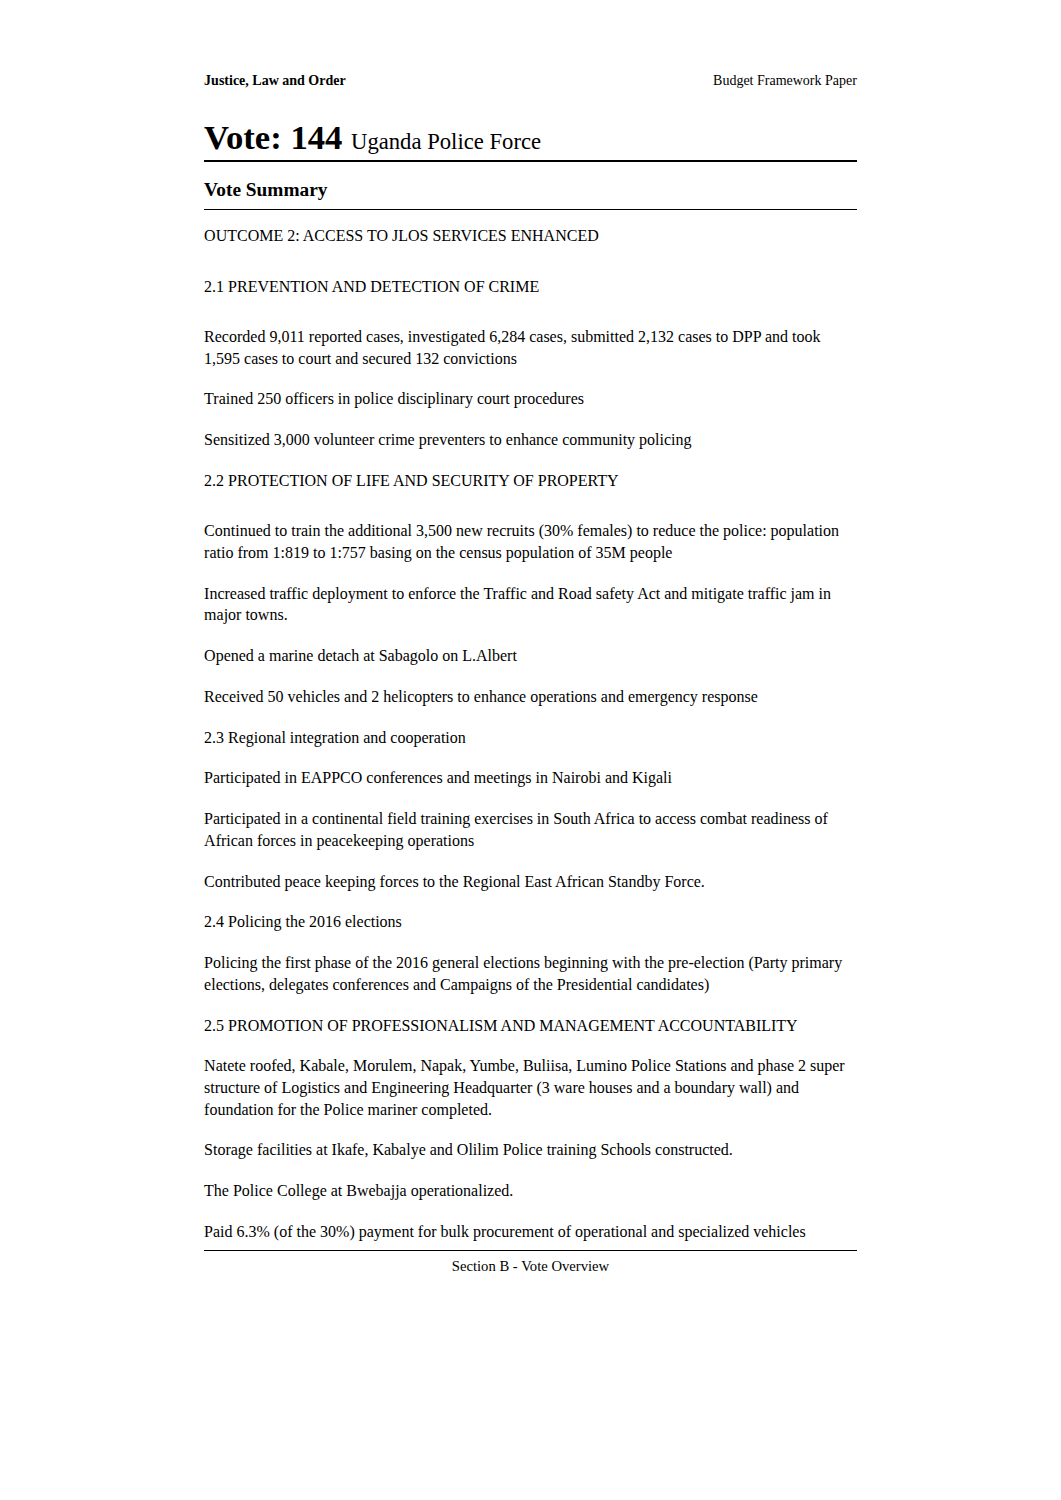Justice, Law and Order Budget Framework Paper
Vote: 144 Uganda Police Force
Vote Summary
OUTCOME 2: ACCESS TO JLOS SERVICES ENHANCED
2.1 PREVENTION AND DETECTION OF CRIME
Recorded 9,011 reported cases, investigated 6,284 cases, submitted 2,132 cases to DPP and took 1,595 cases to court and secured 132 convictions
Trained 250 officers in police disciplinary court procedures
Sensitized 3,000 volunteer crime preventers to enhance community policing
2.2 PROTECTION OF LIFE AND SECURITY OF PROPERTY
Continued to train the additional 3,500 new recruits (30% females) to reduce the police: population ratio from 1:819 to 1:757 basing on the census population of 35M people
Increased traffic deployment to enforce the Traffic and Road safety Act and mitigate traffic jam in major towns.
Opened a marine detach at Sabagolo on L.Albert
Received 50 vehicles and 2 helicopters to enhance operations and emergency response
2.3 Regional integration and cooperation
Participated in EAPPCO conferences and meetings in Nairobi and Kigali
Participated in a continental field training exercises in South Africa to access combat readiness of African forces in peacekeeping operations
Contributed peace keeping forces to the Regional East African Standby Force.
2.4 Policing the 2016 elections
Policing the first phase of the 2016 general elections beginning with the pre-election (Party primary elections, delegates conferences and Campaigns of the Presidential candidates)
2.5 PROMOTION OF PROFESSIONALISM AND MANAGEMENT ACCOUNTABILITY
Natete roofed, Kabale, Morulem, Napak, Yumbe, Buliisa, Lumino Police Stations and phase 2 super structure of Logistics and Engineering Headquarter (3 ware houses and a boundary wall) and foundation for the Police mariner completed.
Storage facilities at Ikafe, Kabalye and Olilim Police training Schools constructed.
The Police College at Bwebajja operationalized.
Paid 6.3% (of the 30%) payment for bulk procurement of operational and specialized vehicles
Section B - Vote Overview